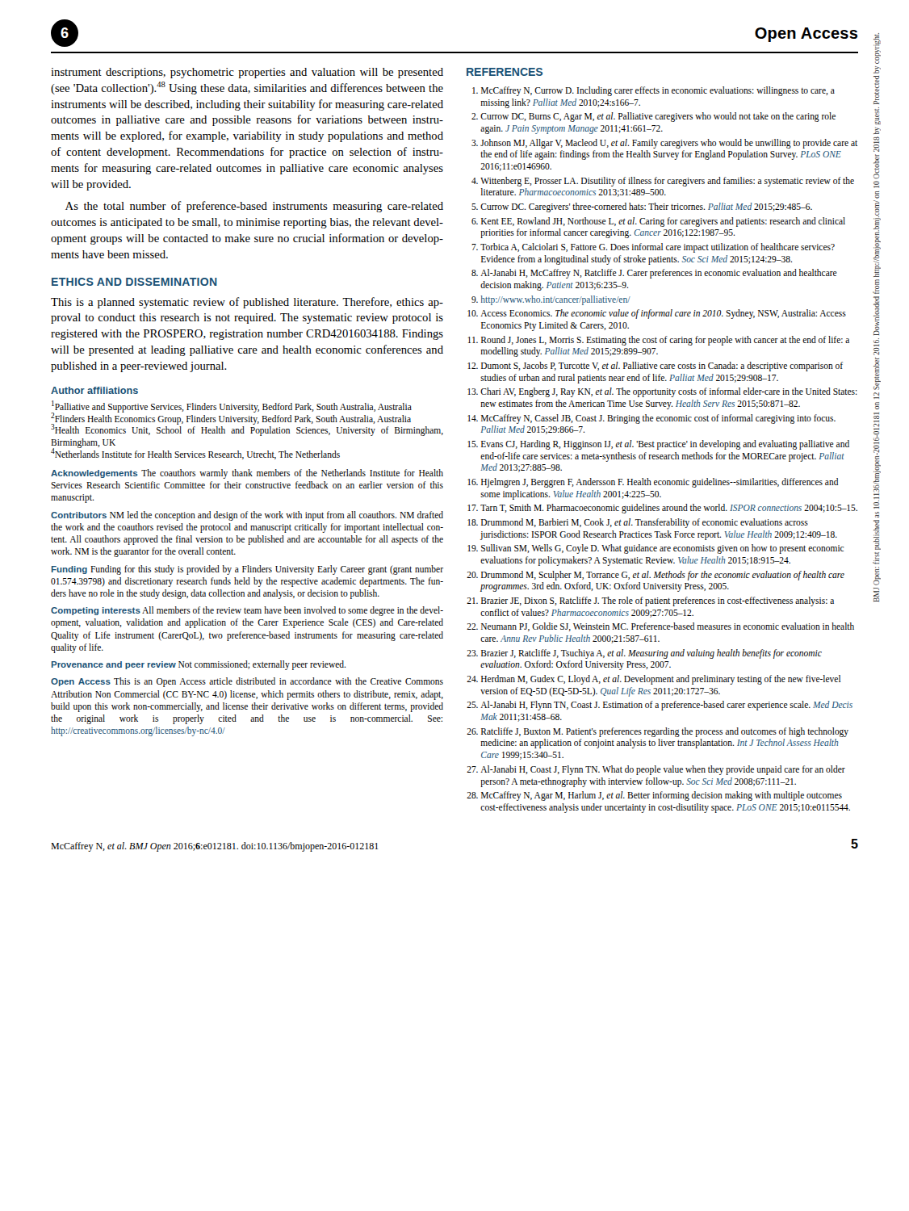BMJ Open: first published as 10.1136/bmjopen-2016-012181 on 12 September 2016. Downloaded from http://bmjopen.bmj.com/ on 10 October 2018 by guest. Protected by copyright.
6
Open Access
instrument descriptions, psychometric properties and valuation will be presented (see 'Data collection').48 Using these data, similarities and differences between the instruments will be described, including their suitability for measuring care-related outcomes in palliative care and possible reasons for variations between instruments will be explored, for example, variability in study populations and method of content development. Recommendations for practice on selection of instruments for measuring care-related outcomes in palliative care economic analyses will be provided.
As the total number of preference-based instruments measuring care-related outcomes is anticipated to be small, to minimise reporting bias, the relevant development groups will be contacted to make sure no crucial information or developments have been missed.
Ethics and dissemination
This is a planned systematic review of published literature. Therefore, ethics approval to conduct this research is not required. The systematic review protocol is registered with the PROSPERO, registration number CRD42016034188. Findings will be presented at leading palliative care and health economic conferences and published in a peer-reviewed journal.
Author affiliations
1Palliative and Supportive Services, Flinders University, Bedford Park, South Australia, Australia
2Flinders Health Economics Group, Flinders University, Bedford Park, South Australia, Australia
3Health Economics Unit, School of Health and Population Sciences, University of Birmingham, Birmingham, UK
4Netherlands Institute for Health Services Research, Utrecht, The Netherlands
Acknowledgements The coauthors warmly thank members of the Netherlands Institute for Health Services Research Scientific Committee for their constructive feedback on an earlier version of this manuscript.
Contributors NM led the conception and design of the work with input from all coauthors. NM drafted the work and the coauthors revised the protocol and manuscript critically for important intellectual content. All coauthors approved the final version to be published and are accountable for all aspects of the work. NM is the guarantor for the overall content.
Funding Funding for this study is provided by a Flinders University Early Career grant (grant number 01.574.39798) and discretionary research funds held by the respective academic departments. The funders have no role in the study design, data collection and analysis, or decision to publish.
Competing interests All members of the review team have been involved to some degree in the development, valuation, validation and application of the Carer Experience Scale (CES) and Care-related Quality of Life instrument (CarerQoL), two preference-based instruments for measuring care-related quality of life.
Provenance and peer review Not commissioned; externally peer reviewed.
Open Access This is an Open Access article distributed in accordance with the Creative Commons Attribution Non Commercial (CC BY-NC 4.0) license, which permits others to distribute, remix, adapt, build upon this work non-commercially, and license their derivative works on different terms, provided the original work is properly cited and the use is non-commercial. See: http://creativecommons.org/licenses/by-nc/4.0/
References
McCaffrey N, Currow D. Including carer effects in economic evaluations: willingness to care, a missing link? Palliat Med 2010;24:s166–7.
Currow DC, Burns C, Agar M, et al. Palliative caregivers who would not take on the caring role again. J Pain Symptom Manage 2011;41:661–72.
Johnson MJ, Allgar V, Macleod U, et al. Family caregivers who would be unwilling to provide care at the end of life again: findings from the Health Survey for England Population Survey. PLoS ONE 2016;11:e0146960.
Wittenberg E, Prosser LA. Disutility of illness for caregivers and families: a systematic review of the literature. Pharmacoeconomics 2013;31:489–500.
Currow DC. Caregivers' three-cornered hats: Their tricornes. Palliat Med 2015;29:485–6.
Kent EE, Rowland JH, Northouse L, et al. Caring for caregivers and patients: research and clinical priorities for informal cancer caregiving. Cancer 2016;122:1987–95.
Torbica A, Calciolari S, Fattore G. Does informal care impact utilization of healthcare services? Evidence from a longitudinal study of stroke patients. Soc Sci Med 2015;124:29–38.
Al-Janabi H, McCaffrey N, Ratcliffe J. Carer preferences in economic evaluation and healthcare decision making. Patient 2013;6:235–9.
http://www.who.int/cancer/palliative/en/
Access Economics. The economic value of informal care in 2010. Sydney, NSW, Australia: Access Economics Pty Limited & Carers, 2010.
Round J, Jones L, Morris S. Estimating the cost of caring for people with cancer at the end of life: a modelling study. Palliat Med 2015;29:899–907.
Dumont S, Jacobs P, Turcotte V, et al. Palliative care costs in Canada: a descriptive comparison of studies of urban and rural patients near end of life. Palliat Med 2015;29:908–17.
Chari AV, Engberg J, Ray KN, et al. The opportunity costs of informal elder-care in the United States: new estimates from the American Time Use Survey. Health Serv Res 2015;50:871–82.
McCaffrey N, Cassel JB, Coast J. Bringing the economic cost of informal caregiving into focus. Palliat Med 2015;29:866–7.
Evans CJ, Harding R, Higginson IJ, et al. 'Best practice' in developing and evaluating palliative and end-of-life care services: a meta-synthesis of research methods for the MORECare project. Palliat Med 2013;27:885–98.
Hjelmgren J, Berggren F, Andersson F. Health economic guidelines--similarities, differences and some implications. Value Health 2001;4:225–50.
Tarn T, Smith M. Pharmacoeconomic guidelines around the world. ISPOR connections 2004;10:5–15.
Drummond M, Barbieri M, Cook J, et al. Transferability of economic evaluations across jurisdictions: ISPOR Good Research Practices Task Force report. Value Health 2009;12:409–18.
Sullivan SM, Wells G, Coyle D. What guidance are economists given on how to present economic evaluations for policymakers? A Systematic Review. Value Health 2015;18:915–24.
Drummond M, Sculpher M, Torrance G, et al. Methods for the economic evaluation of health care programmes. 3rd edn. Oxford, UK: Oxford University Press, 2005.
Brazier JE, Dixon S, Ratcliffe J. The role of patient preferences in cost-effectiveness analysis: a conflict of values? Pharmacoeconomics 2009;27:705–12.
Neumann PJ, Goldie SJ, Weinstein MC. Preference-based measures in economic evaluation in health care. Annu Rev Public Health 2000;21:587–611.
Brazier J, Ratcliffe J, Tsuchiya A, et al. Measuring and valuing health benefits for economic evaluation. Oxford: Oxford University Press, 2007.
Herdman M, Gudex C, Lloyd A, et al. Development and preliminary testing of the new five-level version of EQ-5D (EQ-5D-5L). Qual Life Res 2011;20:1727–36.
Al-Janabi H, Flynn TN, Coast J. Estimation of a preference-based carer experience scale. Med Decis Mak 2011;31:458–68.
Ratcliffe J, Buxton M. Patient's preferences regarding the process and outcomes of high technology medicine: an application of conjoint analysis to liver transplantation. Int J Technol Assess Health Care 1999;15:340–51.
Al-Janabi H, Coast J, Flynn TN. What do people value when they provide unpaid care for an older person? A meta-ethnography with interview follow-up. Soc Sci Med 2008;67:111–21.
McCaffrey N, Agar M, Harlum J, et al. Better informing decision making with multiple outcomes cost-effectiveness analysis under uncertainty in cost-disutility space. PLoS ONE 2015;10:e0115544.
McCaffrey N, et al. BMJ Open 2016;6:e012181. doi:10.1136/bmjopen-2016-012181
5